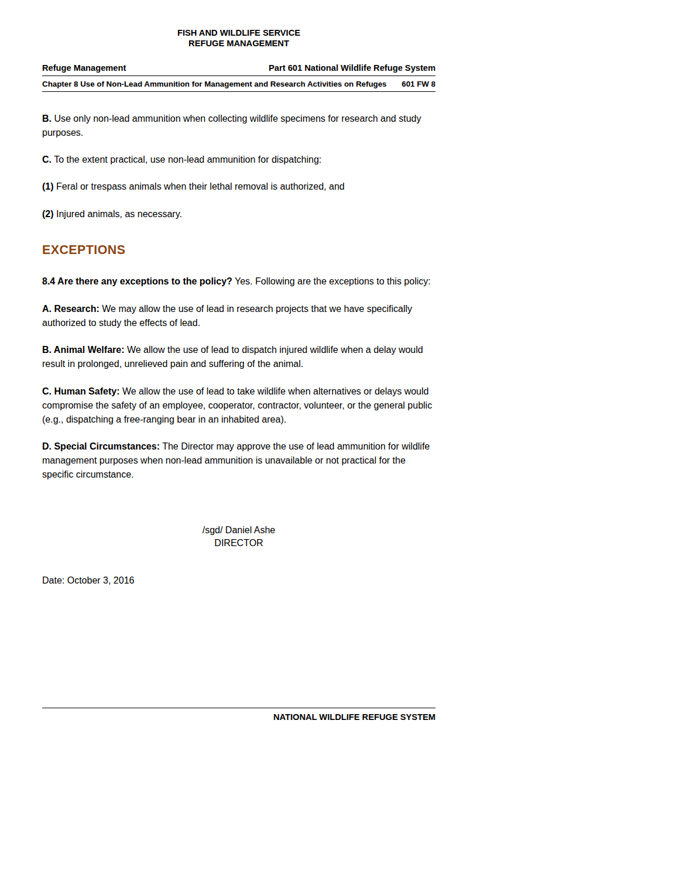FISH AND WILDLIFE SERVICE
REFUGE MANAGEMENT
Refuge Management Part 601 National Wildlife Refuge System
Chapter 8 Use of Non-Lead Ammunition for Management and Research Activities on Refuges 601 FW 8
B. Use only non-lead ammunition when collecting wildlife specimens for research and study purposes.
C. To the extent practical, use non-lead ammunition for dispatching:
(1) Feral or trespass animals when their lethal removal is authorized, and
(2) Injured animals, as necessary.
EXCEPTIONS
8.4 Are there any exceptions to the policy? Yes. Following are the exceptions to this policy:
A. Research: We may allow the use of lead in research projects that we have specifically authorized to study the effects of lead.
B. Animal Welfare: We allow the use of lead to dispatch injured wildlife when a delay would result in prolonged, unrelieved pain and suffering of the animal.
C. Human Safety: We allow the use of lead to take wildlife when alternatives or delays would compromise the safety of an employee, cooperator, contractor, volunteer, or the general public (e.g., dispatching a free-ranging bear in an inhabited area).
D. Special Circumstances: The Director may approve the use of lead ammunition for wildlife management purposes when non-lead ammunition is unavailable or not practical for the specific circumstance.
/sgd/ Daniel Ashe
DIRECTOR
Date: October 3, 2016
NATIONAL WILDLIFE REFUGE SYSTEM